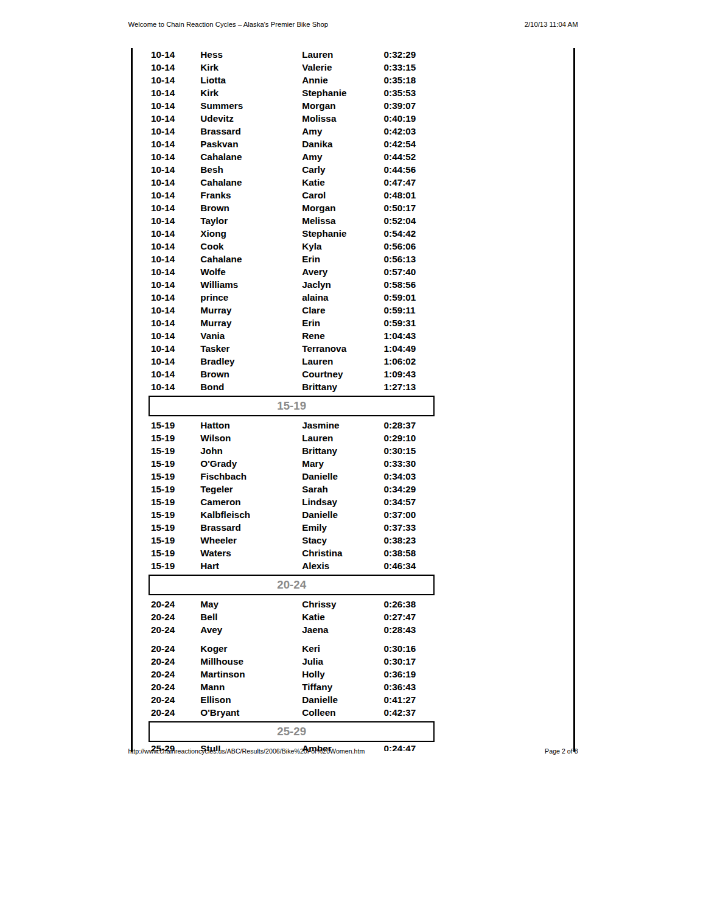Welcome to Chain Reaction Cycles – Alaska's Premier Bike Shop
2/10/13 11:04 AM
| 10-14 | Hess | Lauren | 0:32:29 |
| 10-14 | Kirk | Valerie | 0:33:15 |
| 10-14 | Liotta | Annie | 0:35:18 |
| 10-14 | Kirk | Stephanie | 0:35:53 |
| 10-14 | Summers | Morgan | 0:39:07 |
| 10-14 | Udevitz | Molissa | 0:40:19 |
| 10-14 | Brassard | Amy | 0:42:03 |
| 10-14 | Paskvan | Danika | 0:42:54 |
| 10-14 | Cahalane | Amy | 0:44:52 |
| 10-14 | Besh | Carly | 0:44:56 |
| 10-14 | Cahalane | Katie | 0:47:47 |
| 10-14 | Franks | Carol | 0:48:01 |
| 10-14 | Brown | Morgan | 0:50:17 |
| 10-14 | Taylor | Melissa | 0:52:04 |
| 10-14 | Xiong | Stephanie | 0:54:42 |
| 10-14 | Cook | Kyla | 0:56:06 |
| 10-14 | Cahalane | Erin | 0:56:13 |
| 10-14 | Wolfe | Avery | 0:57:40 |
| 10-14 | Williams | Jaclyn | 0:58:56 |
| 10-14 | prince | alaina | 0:59:01 |
| 10-14 | Murray | Clare | 0:59:11 |
| 10-14 | Murray | Erin | 0:59:31 |
| 10-14 | Vania | Rene | 1:04:43 |
| 10-14 | Tasker | Terranova | 1:04:49 |
| 10-14 | Bradley | Lauren | 1:06:02 |
| 10-14 | Brown | Courtney | 1:09:43 |
| 10-14 | Bond | Brittany | 1:27:13 |
| 15-19 |
| 15-19 | Hatton | Jasmine | 0:28:37 |
| 15-19 | Wilson | Lauren | 0:29:10 |
| 15-19 | John | Brittany | 0:30:15 |
| 15-19 | O'Grady | Mary | 0:33:30 |
| 15-19 | Fischbach | Danielle | 0:34:03 |
| 15-19 | Tegeler | Sarah | 0:34:29 |
| 15-19 | Cameron | Lindsay | 0:34:57 |
| 15-19 | Kalbfleisch | Danielle | 0:37:00 |
| 15-19 | Brassard | Emily | 0:37:33 |
| 15-19 | Wheeler | Stacy | 0:38:23 |
| 15-19 | Waters | Christina | 0:38:58 |
| 15-19 | Hart | Alexis | 0:46:34 |
| 20-24 |
| 20-24 | May | Chrissy | 0:26:38 |
| 20-24 | Bell | Katie | 0:27:47 |
| 20-24 | Avey | Jaena | 0:28:43 |
| 20-24 | Koger | Keri | 0:30:16 |
| 20-24 | Millhouse | Julia | 0:30:17 |
| 20-24 | Martinson | Holly | 0:36:19 |
| 20-24 | Mann | Tiffany | 0:36:43 |
| 20-24 | Ellison | Danielle | 0:41:27 |
| 20-24 | O'Bryant | Colleen | 0:42:37 |
| 25-29 |
| 25-29 | Stull | Amber | 0:24:47 |
http://www.chainreactioncycles.us/ABC/Results/2006/Bike%20For%20Women.htm
Page 2 of 8